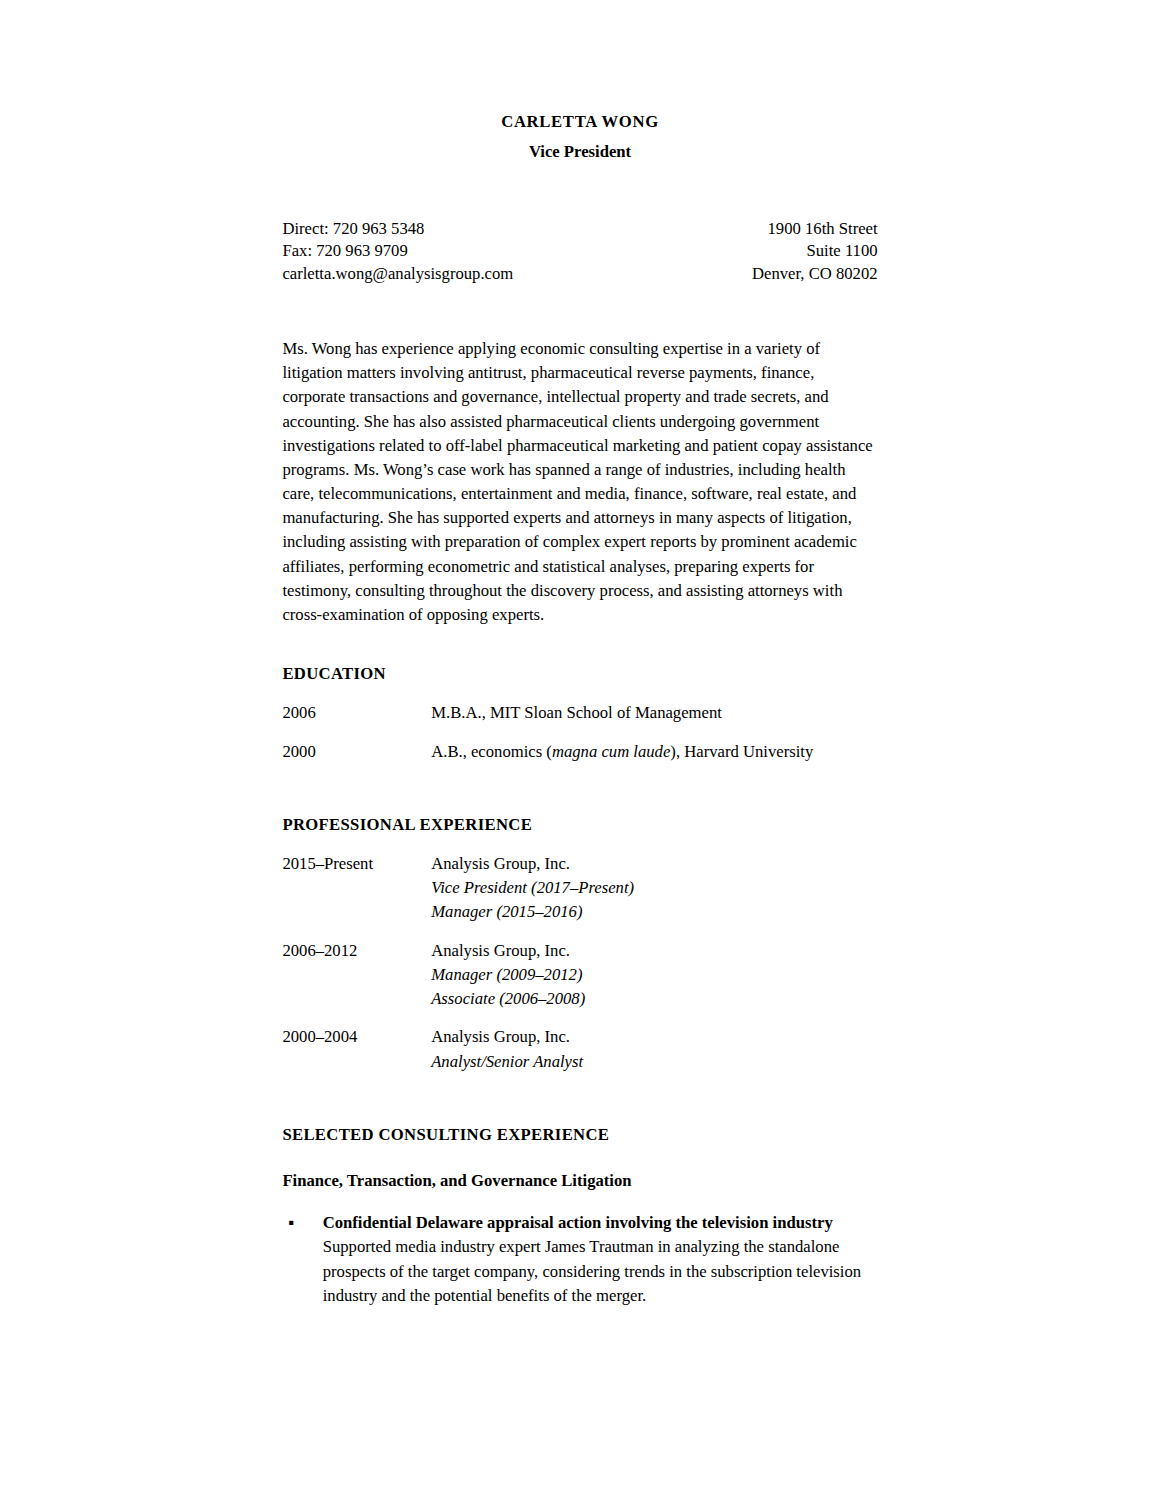CARLETTA WONG
Vice President
| Direct: 720 963 5348 | 1900 16th Street |
| Fax: 720 963 9709 | Suite 1100 |
| carletta.wong@analysisgroup.com | Denver, CO 80202 |
Ms. Wong has experience applying economic consulting expertise in a variety of litigation matters involving antitrust, pharmaceutical reverse payments, finance, corporate transactions and governance, intellectual property and trade secrets, and accounting. She has also assisted pharmaceutical clients undergoing government investigations related to off-label pharmaceutical marketing and patient copay assistance programs. Ms. Wong’s case work has spanned a range of industries, including health care, telecommunications, entertainment and media, finance, software, real estate, and manufacturing. She has supported experts and attorneys in many aspects of litigation, including assisting with preparation of complex expert reports by prominent academic affiliates, performing econometric and statistical analyses, preparing experts for testimony, consulting throughout the discovery process, and assisting attorneys with cross-examination of opposing experts.
EDUCATION
| 2006 | M.B.A., MIT Sloan School of Management |
| 2000 | A.B., economics ( magna cum laude ), Harvard University |
PROFESSIONAL EXPERIENCE
| 2015–Present | Analysis Group, Inc. Vice President (2017–Present) Manager (2015–2016) |
| 2006–2012 | Analysis Group, Inc. Manager (2009–2012) Associate (2006–2008) |
| 2000–2004 | Analysis Group, Inc. Analyst/Senior Analyst |
SELECTED CONSULTING EXPERIENCE
Finance, Transaction, and Governance Litigation
Confidential Delaware appraisal action involving the television industry
Supported media industry expert James Trautman in analyzing the standalone prospects of the target company, considering trends in the subscription television industry and the potential benefits of the merger.